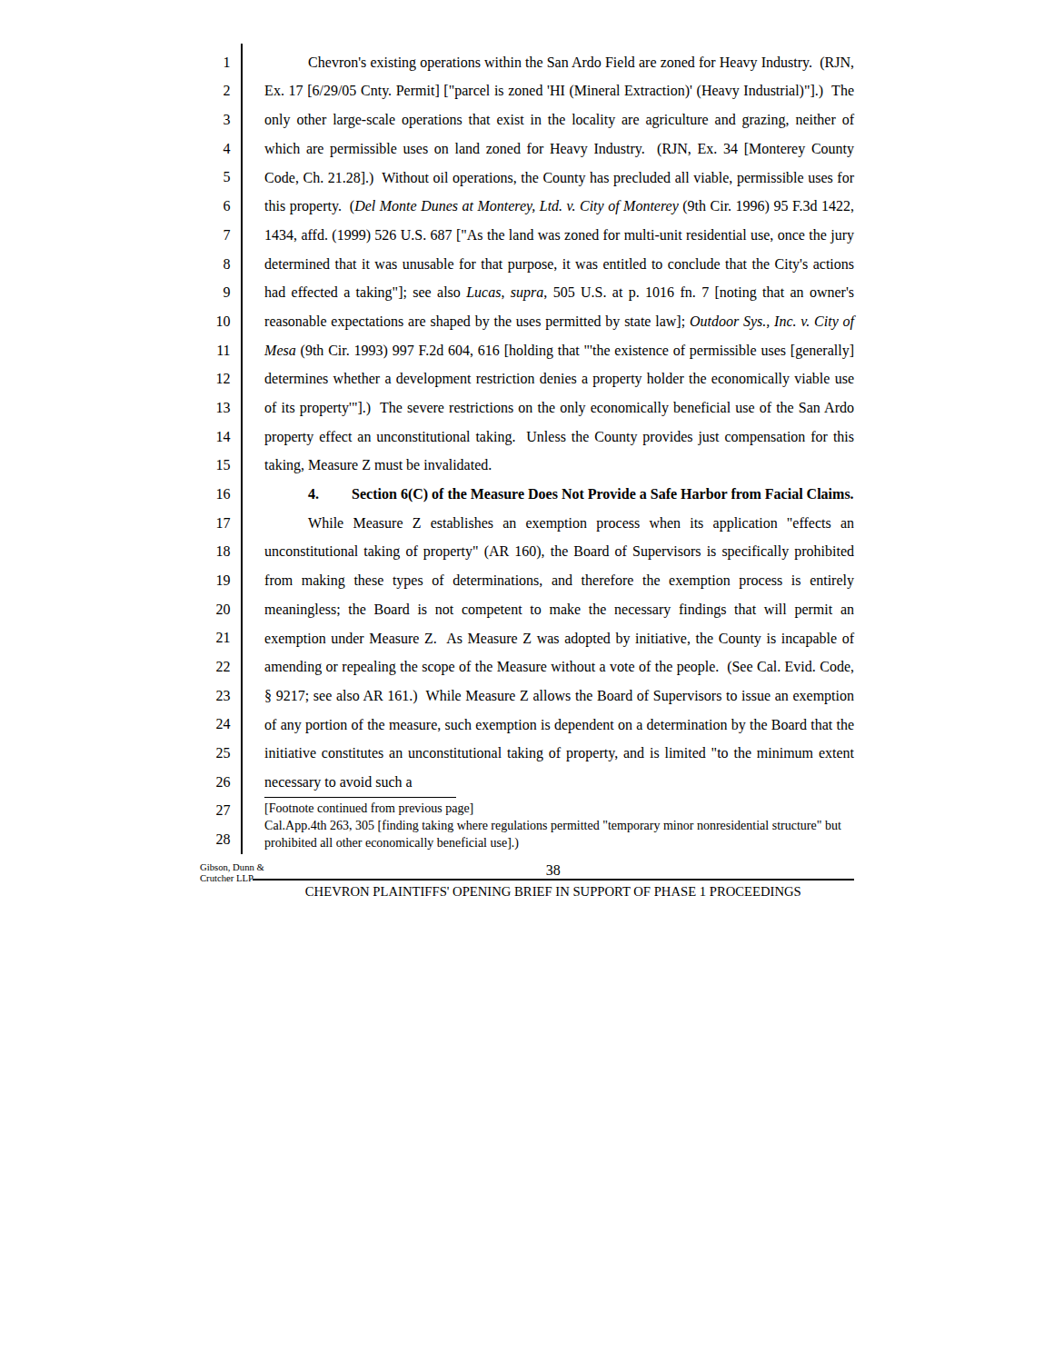1
2
3
4
5
6
7
8
9
10
11
12
13
14
15
16
17
18
19
20
21
22
23
24
25
26
27
28
Chevron's existing operations within the San Ardo Field are zoned for Heavy Industry. (RJN, Ex. 17 [6/29/05 Cnty. Permit] ["parcel is zoned 'HI (Mineral Extraction)' (Heavy Industrial)"].) The only other large-scale operations that exist in the locality are agriculture and grazing, neither of which are permissible uses on land zoned for Heavy Industry. (RJN, Ex. 34 [Monterey County Code, Ch. 21.28].) Without oil operations, the County has precluded all viable, permissible uses for this property. (Del Monte Dunes at Monterey, Ltd. v. City of Monterey (9th Cir. 1996) 95 F.3d 1422, 1434, affd. (1999) 526 U.S. 687 ["As the land was zoned for multi-unit residential use, once the jury determined that it was unusable for that purpose, it was entitled to conclude that the City's actions had effected a taking"]; see also Lucas, supra, 505 U.S. at p. 1016 fn. 7 [noting that an owner's reasonable expectations are shaped by the uses permitted by state law]; Outdoor Sys., Inc. v. City of Mesa (9th Cir. 1993) 997 F.2d 604, 616 [holding that "'the existence of permissible uses [generally] determines whether a development restriction denies a property holder the economically viable use of its property'"].) The severe restrictions on the only economically beneficial use of the San Ardo property effect an unconstitutional taking. Unless the County provides just compensation for this taking, Measure Z must be invalidated.
4. Section 6(C) of the Measure Does Not Provide a Safe Harbor from Facial Claims.
While Measure Z establishes an exemption process when its application "effects an unconstitutional taking of property" (AR 160), the Board of Supervisors is specifically prohibited from making these types of determinations, and therefore the exemption process is entirely meaningless; the Board is not competent to make the necessary findings that will permit an exemption under Measure Z. As Measure Z was adopted by initiative, the County is incapable of amending or repealing the scope of the Measure without a vote of the people. (See Cal. Evid. Code, § 9217; see also AR 161.) While Measure Z allows the Board of Supervisors to issue an exemption of any portion of the measure, such exemption is dependent on a determination by the Board that the initiative constitutes an unconstitutional taking of property, and is limited "to the minimum extent necessary to avoid such a
[Footnote continued from previous page]
Cal.App.4th 263, 305 [finding taking where regulations permitted "temporary minor nonresidential structure" but prohibited all other economically beneficial use].)
Gibson, Dunn &
Crutcher LLP
38
CHEVRON PLAINTIFFS' OPENING BRIEF IN SUPPORT OF PHASE 1 PROCEEDINGS